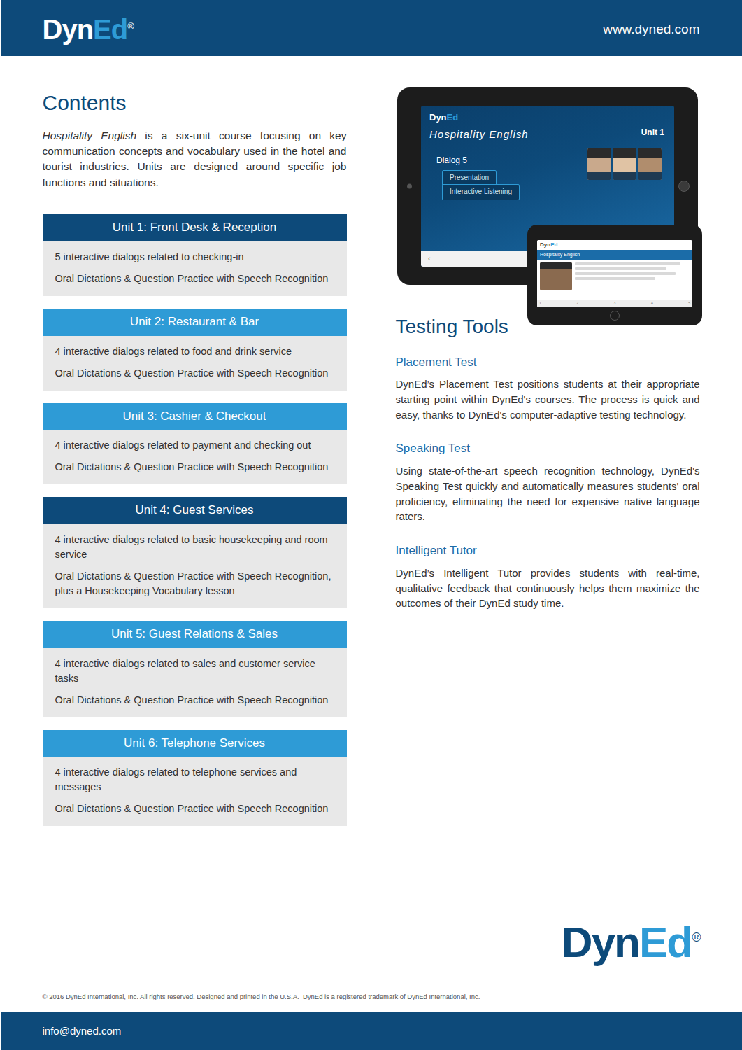Dyn Ed®
www.dyned.com
Contents
Hospitality English is a six-unit course focusing on key communication concepts and vocabulary used in the hotel and tourist industries. Units are designed around specific job functions and situations.
Unit 1: Front Desk & Reception
5 interactive dialogs related to checking-in
Oral Dictations & Question Practice with Speech Recognition
Unit 2: Restaurant & Bar
4 interactive dialogs related to food and drink service
Oral Dictations & Question Practice with Speech Recognition
Unit 3: Cashier & Checkout
4 interactive dialogs related to payment and checking out
Oral Dictations & Question Practice with Speech Recognition
Unit 4: Guest Services
4 interactive dialogs related to basic housekeeping and room service
Oral Dictations & Question Practice with Speech Recognition, plus a Housekeeping Vocabulary lesson
Unit 5: Guest Relations & Sales
4 interactive dialogs related to sales and customer service tasks
Oral Dictations & Question Practice with Speech Recognition
Unit 6: Telephone Services
4 interactive dialogs related to telephone services and messages
Oral Dictations & Question Practice with Speech Recognition
Dyn Ed
Hospitality English
Unit 1
Dialog 5
Presentation
Interactive Listening
‹ 🔊 🎧 ›
Dyn Ed
Hospitality English
12345
Testing Tools
Placement Test
DynEd’s Placement Test positions students at their appropriate starting point within DynEd's courses. The process is quick and easy, thanks to DynEd's computer-adaptive testing technology.
Speaking Test
Using state-of-the-art speech recognition technology, DynEd's Speaking Test quickly and automatically measures students' oral proficiency, eliminating the need for expensive native language raters.
Intelligent Tutor
DynEd’s Intelligent Tutor provides students with real-time, qualitative feedback that continuously helps them maximize the outcomes of their DynEd study time.
Dyn Ed®
© 2016 DynEd International, Inc. All rights reserved. Designed and printed in the U.S.A. DynEd is a registered trademark of DynEd International, Inc.
info@dyned.com